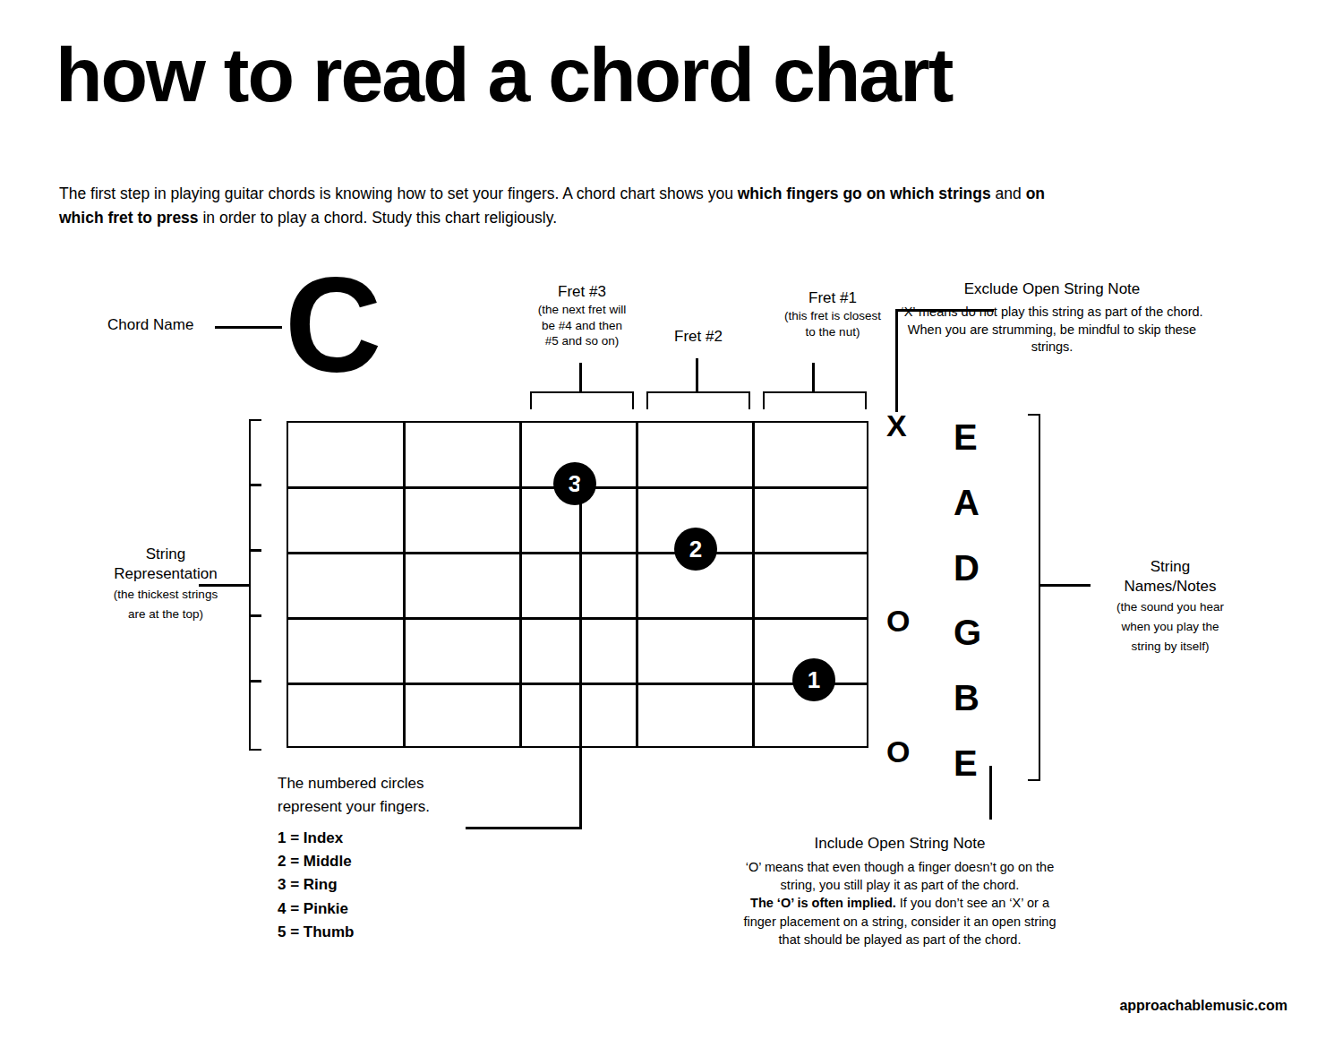how to read a chord chart
The first step in playing guitar chords is knowing how to set your fingers. A chord chart shows you which fingers go on which strings and on which fret to press in order to play a chord. Study this chart religiously.
Chord Name
C
Fret #3
(the next fret will
be #4 and then
#5 and so on)
Fret #2
Fret #1
(this fret is closest
to the nut)
Exclude Open String Note
‘X’ means do not play this string as part of the chord. When you are strumming, be mindful to skip these strings.
3
2
1
String
Representation
(the thickest strings
are at the top)
X
O
O
E
A
D
G
B
E
String
Names/Notes
(the sound you hear
when you play the
string by itself)
The numbered circles
represent your fingers.
1 = Index
2 = Middle
3 = Ring
4 = Pinkie
5 = Thumb
Include Open String Note
‘O’ means that even though a finger doesn’t go on the string, you still play it as part of the chord.
The ‘O’ is often implied. If you don’t see an ‘X’ or a finger placement on a string, consider it an open string that should be played as part of the chord.
approachablemusic.com